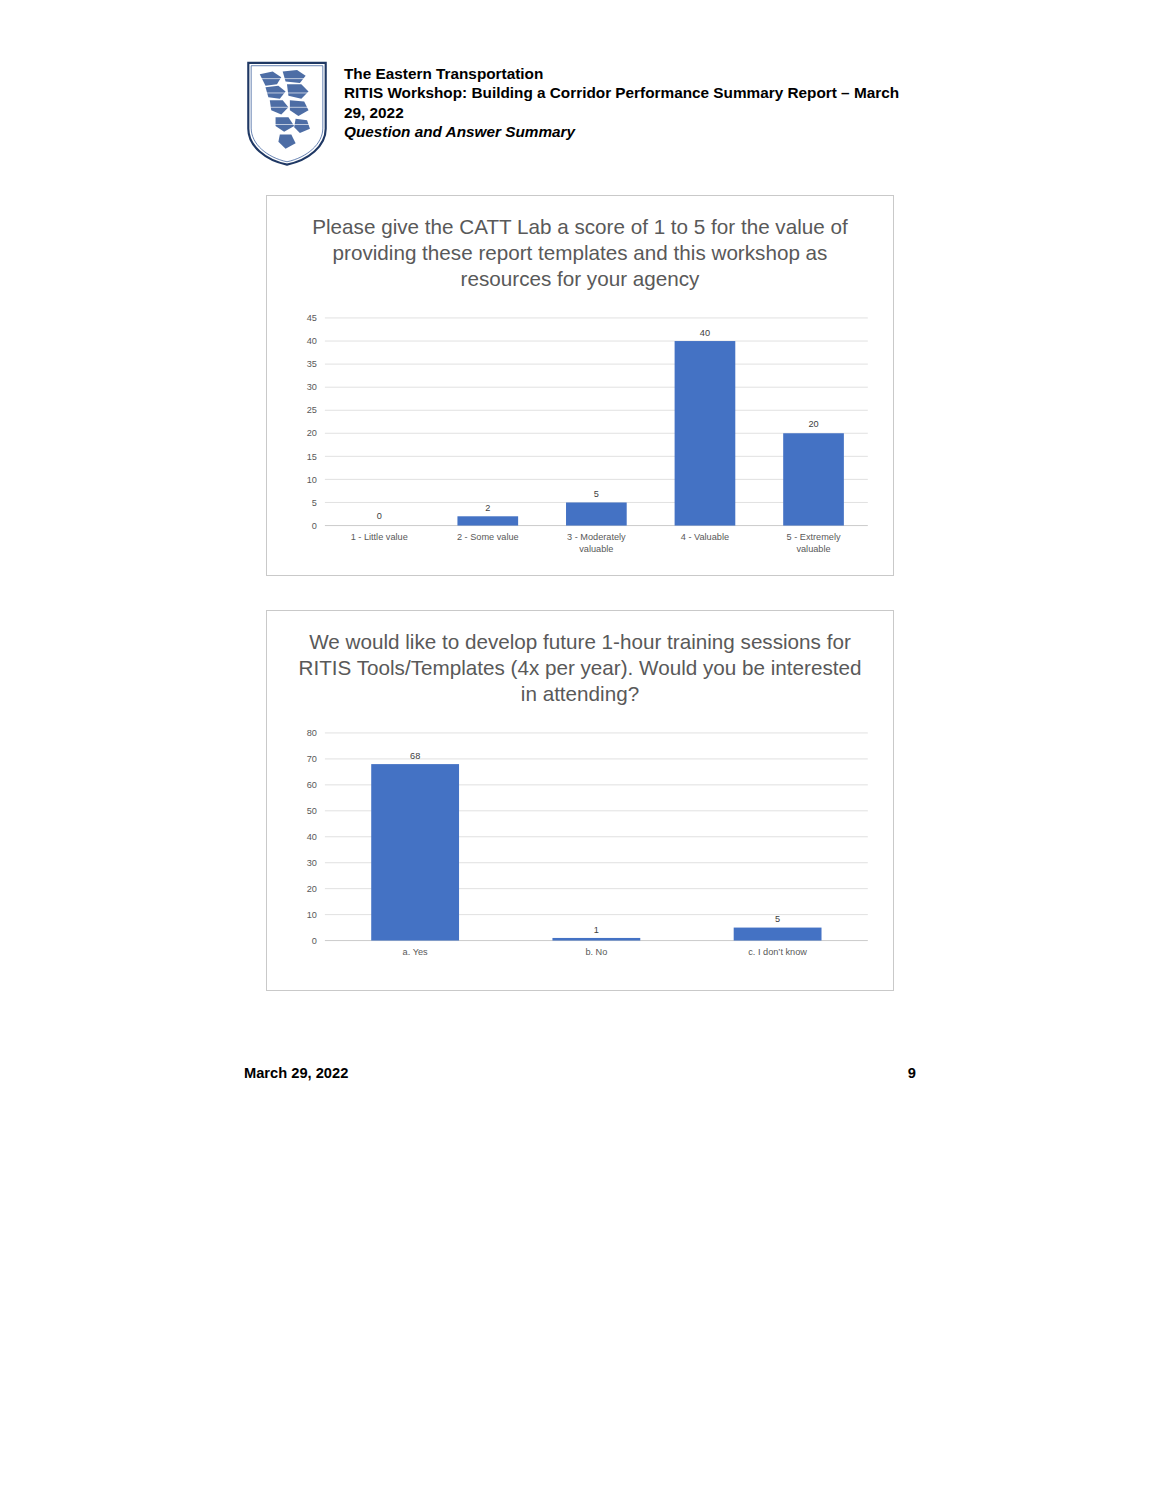The Eastern Transportation
RITIS Workshop: Building a Corridor Performance Summary Report – March 29, 2022
Question and Answer Summary
Please give the CATT Lab a score of 1 to 5 for the value of providing these report templates and this workshop as resources for your agency
45 40 35 30 25 20 15 10 5 0 0 2 5 40 20 1 - Little value 2 - Some value 3 - Moderately valuable 4 - Valuable 5 - Extremely valuable
We would like to develop future 1-hour training sessions for RITIS Tools/Templates (4x per year). Would you be interested in attending?
80 70 60 50 40 30 20 10 0 68 1 5 a. Yes b. No c. I don’t know
March 29, 2022
9